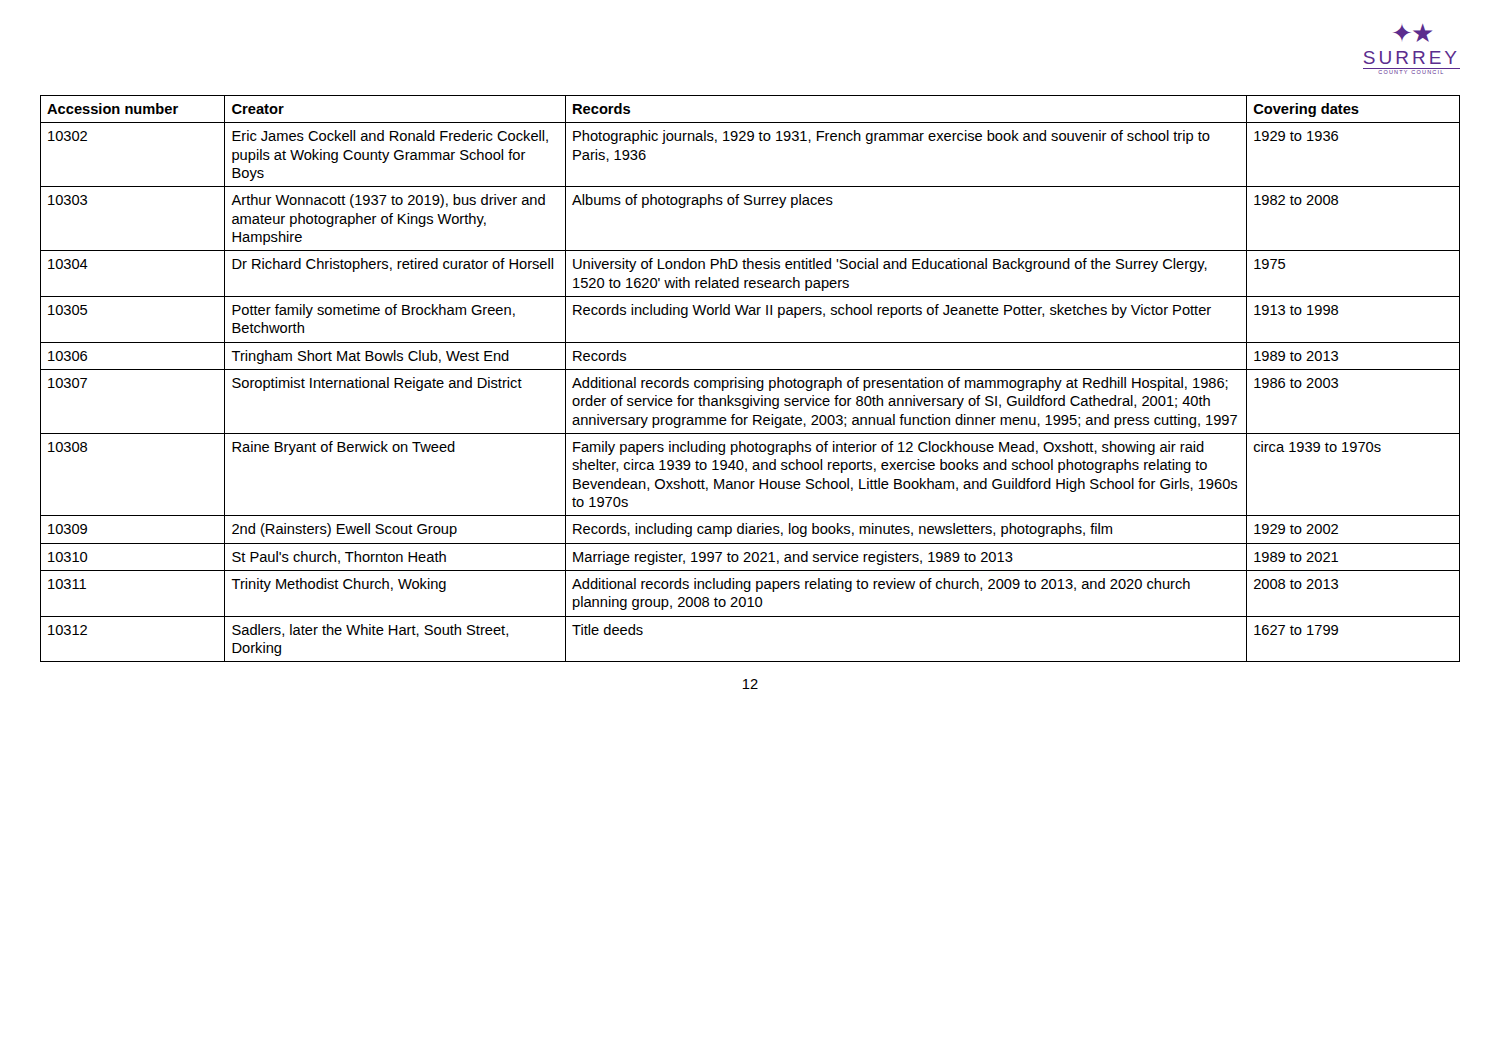✦★ SURREY COUNTY COUNCIL
| Accession number | Creator | Records | Covering dates |
| --- | --- | --- | --- |
| 10302 | Eric James Cockell and Ronald Frederic Cockell, pupils at Woking County Grammar School for Boys | Photographic journals, 1929 to 1931, French grammar exercise book and souvenir of school trip to Paris, 1936 | 1929 to 1936 |
| 10303 | Arthur Wonnacott (1937 to 2019), bus driver and amateur photographer of Kings Worthy, Hampshire | Albums of photographs of Surrey places | 1982 to 2008 |
| 10304 | Dr Richard Christophers, retired curator of Horsell | University of London PhD thesis entitled 'Social and Educational Background of the Surrey Clergy, 1520 to 1620' with related research papers | 1975 |
| 10305 | Potter family sometime of Brockham Green, Betchworth | Records including World War II papers, school reports of Jeanette Potter, sketches by Victor Potter | 1913 to 1998 |
| 10306 | Tringham Short Mat Bowls Club, West End | Records | 1989 to 2013 |
| 10307 | Soroptimist International Reigate and District | Additional records comprising photograph of presentation of mammography at Redhill Hospital, 1986; order of service for thanksgiving service for 80th anniversary of SI, Guildford Cathedral, 2001; 40th anniversary programme for Reigate, 2003; annual function dinner menu, 1995; and press cutting, 1997 | 1986 to 2003 |
| 10308 | Raine Bryant of Berwick on Tweed | Family papers including photographs of interior of 12 Clockhouse Mead, Oxshott, showing air raid shelter, circa 1939 to 1940, and school reports, exercise books and school photographs relating to Bevendean, Oxshott, Manor House School, Little Bookham, and Guildford High School for Girls, 1960s to 1970s | circa 1939 to 1970s |
| 10309 | 2nd (Rainsters) Ewell Scout Group | Records, including camp diaries, log books, minutes, newsletters, photographs, film | 1929 to 2002 |
| 10310 | St Paul's church, Thornton Heath | Marriage register, 1997 to 2021, and service registers, 1989 to 2013 | 1989 to 2021 |
| 10311 | Trinity Methodist Church, Woking | Additional records including papers relating to review of church, 2009 to 2013, and 2020 church planning group, 2008 to 2010 | 2008 to 2013 |
| 10312 | Sadlers, later the White Hart, South Street, Dorking | Title deeds | 1627 to 1799 |
12